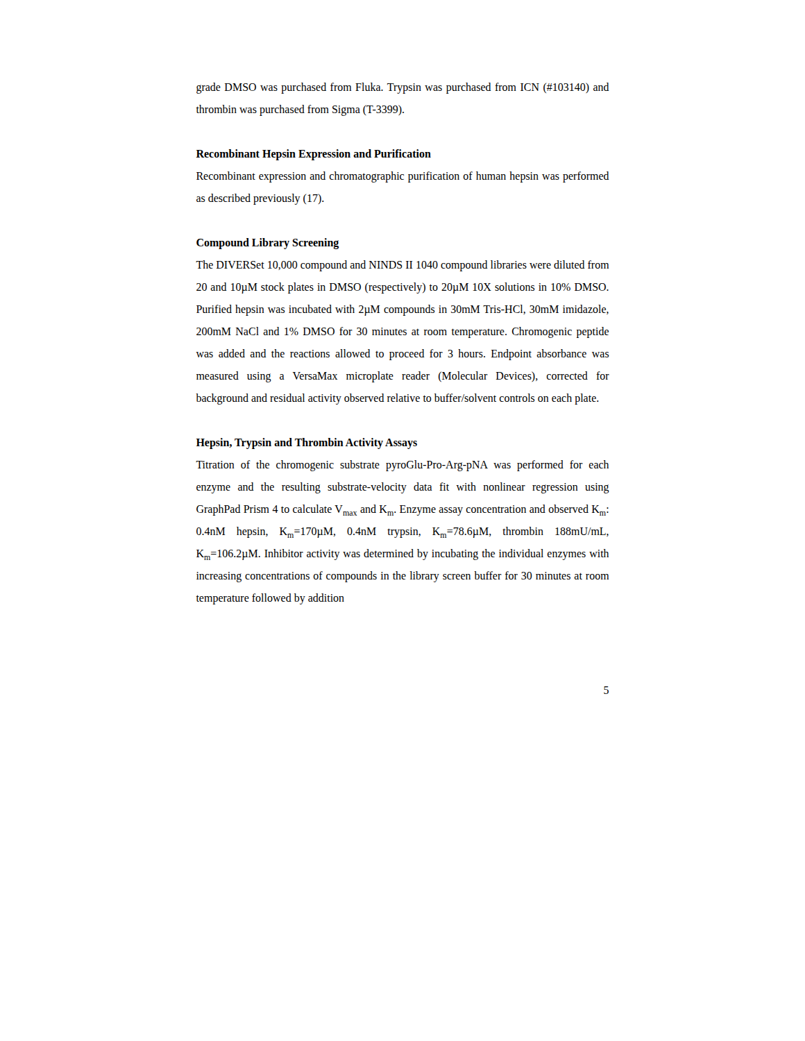grade DMSO was purchased from Fluka. Trypsin was purchased from ICN (#103140) and thrombin was purchased from Sigma (T-3399).
Recombinant Hepsin Expression and Purification
Recombinant expression and chromatographic purification of human hepsin was performed as described previously (17).
Compound Library Screening
The DIVERSet 10,000 compound and NINDS II 1040 compound libraries were diluted from 20 and 10µM stock plates in DMSO (respectively) to 20µM 10X solutions in 10% DMSO. Purified hepsin was incubated with 2µM compounds in 30mM Tris-HCl, 30mM imidazole, 200mM NaCl and 1% DMSO for 30 minutes at room temperature. Chromogenic peptide was added and the reactions allowed to proceed for 3 hours. Endpoint absorbance was measured using a VersaMax microplate reader (Molecular Devices), corrected for background and residual activity observed relative to buffer/solvent controls on each plate.
Hepsin, Trypsin and Thrombin Activity Assays
Titration of the chromogenic substrate pyroGlu-Pro-Arg-pNA was performed for each enzyme and the resulting substrate-velocity data fit with nonlinear regression using GraphPad Prism 4 to calculate Vmax and Km. Enzyme assay concentration and observed Km: 0.4nM hepsin, Km=170µM, 0.4nM trypsin, Km=78.6µM, thrombin 188mU/mL, Km=106.2µM. Inhibitor activity was determined by incubating the individual enzymes with increasing concentrations of compounds in the library screen buffer for 30 minutes at room temperature followed by addition
5